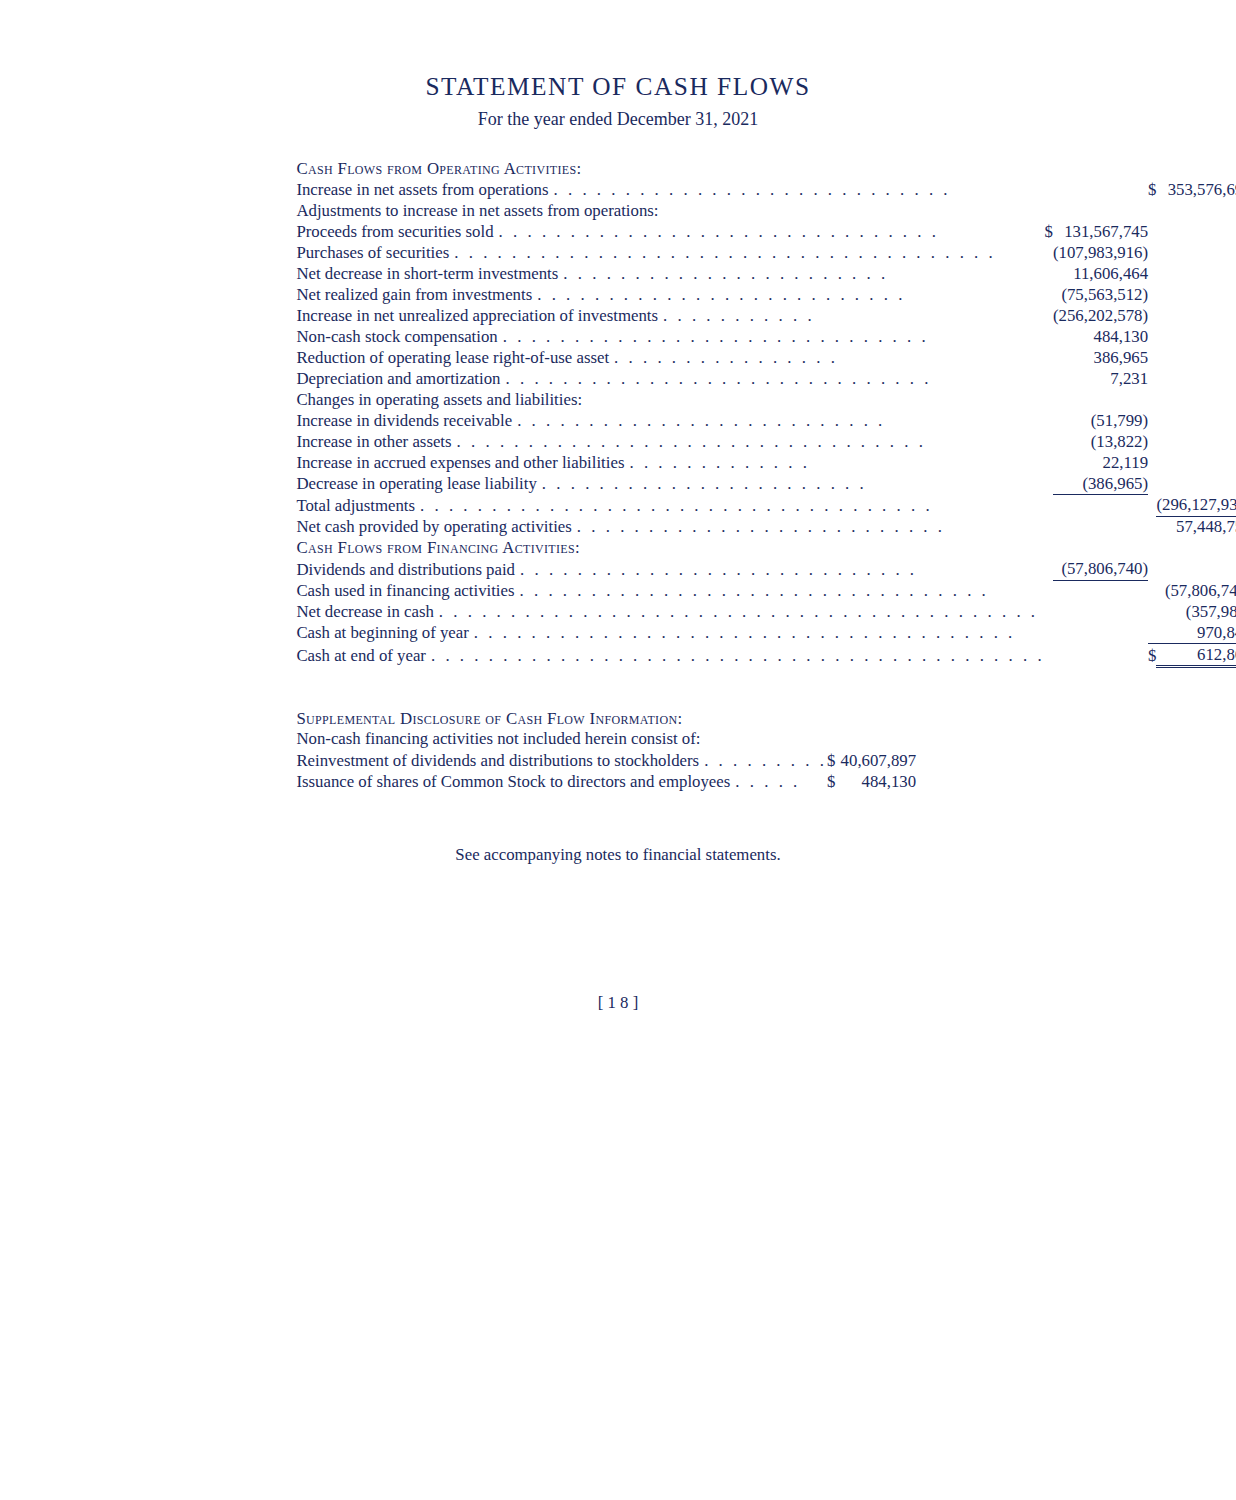STATEMENT OF CASH FLOWS
For the year ended December 31, 2021
| Cash Flows from Operating Activities: | | | | |
| Increase in net assets from operations . . . . . . . . . . . . . . . . . . . . . . . . . . . . | | | $ | 353,576,697 |
| Adjustments to increase in net assets from operations: | | | | |
| Proceeds from securities sold . . . . . . . . . . . . . . . . . . . . . . . . . . . . . . . | $ | 131,567,745 | | |
| Purchases of securities . . . . . . . . . . . . . . . . . . . . . . . . . . . . . . . . . . . . . . | | (107,983,916) | | |
| Net decrease in short-term investments . . . . . . . . . . . . . . . . . . . . . . . | | 11,606,464 | | |
| Net realized gain from investments . . . . . . . . . . . . . . . . . . . . . . . . . . | | (75,563,512) | | |
| Increase in net unrealized appreciation of investments . . . . . . . . . . . | | (256,202,578) | | |
| Non-cash stock compensation . . . . . . . . . . . . . . . . . . . . . . . . . . . . . . | | 484,130 | | |
| Reduction of operating lease right-of-use asset . . . . . . . . . . . . . . . . | | 386,965 | | |
| Depreciation and amortization . . . . . . . . . . . . . . . . . . . . . . . . . . . . . . | | 7,231 | | |
| Changes in operating assets and liabilities: | | | | |
| Increase in dividends receivable . . . . . . . . . . . . . . . . . . . . . . . . . . | | (51,799) | | |
| Increase in other assets . . . . . . . . . . . . . . . . . . . . . . . . . . . . . . . . . | | (13,822) | | |
| Increase in accrued expenses and other liabilities . . . . . . . . . . . . . | | 22,119 | | |
| Decrease in operating lease liability . . . . . . . . . . . . . . . . . . . . . . . | | (386,965) | | |
| Total adjustments . . . . . . . . . . . . . . . . . . . . . . . . . . . . . . . . . . . . | | | | (296,127,938) |
| Net cash provided by operating activities . . . . . . . . . . . . . . . . . . . . . . . . . . | | | | 57,448,759 |
| Cash Flows from Financing Activities: | | | | |
| Dividends and distributions paid . . . . . . . . . . . . . . . . . . . . . . . . . . . . | | (57,806,740) | | |
| Cash used in financing activities . . . . . . . . . . . . . . . . . . . . . . . . . . . . . . . . . | | | | (57,806,740) |
| Net decrease in cash . . . . . . . . . . . . . . . . . . . . . . . . . . . . . . . . . . . . . . . . . . | | | | (357,981) |
| Cash at beginning of year . . . . . . . . . . . . . . . . . . . . . . . . . . . . . . . . . . . . . . | | | | 970,842 |
| Cash at end of year . . . . . . . . . . . . . . . . . . . . . . . . . . . . . . . . . . . . . . . . . . . | | | $ | 612,861 |
Supplemental Disclosure of Cash Flow Information:
Non-cash financing activities not included herein consist of:
| Reinvestment of dividends and distributions to stockholders . . . . . . . . . | $ | 40,607,897 | |
| Issuance of shares of Common Stock to directors and employees . . . . . | $ | 484,130 | |
See accompanying notes to financial statements.
[ 1 8 ]